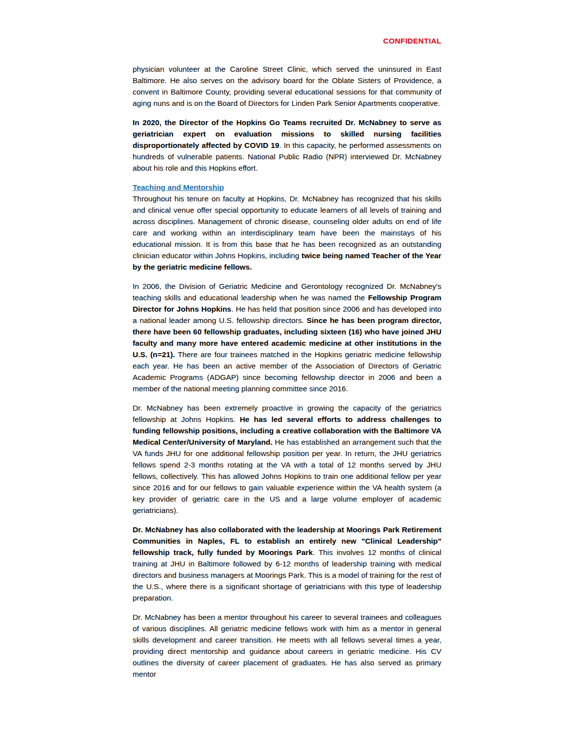CONFIDENTIAL
physician volunteer at the Caroline Street Clinic, which served the uninsured in East Baltimore. He also serves on the advisory board for the Oblate Sisters of Providence, a convent in Baltimore County, providing several educational sessions for that community of aging nuns and is on the Board of Directors for Linden Park Senior Apartments cooperative.
In 2020, the Director of the Hopkins Go Teams recruited Dr. McNabney to serve as geriatrician expert on evaluation missions to skilled nursing facilities disproportionately affected by COVID 19. In this capacity, he performed assessments on hundreds of vulnerable patients. National Public Radio (NPR) interviewed Dr. McNabney about his role and this Hopkins effort.
Teaching and Mentorship
Throughout his tenure on faculty at Hopkins, Dr. McNabney has recognized that his skills and clinical venue offer special opportunity to educate learners of all levels of training and across disciplines. Management of chronic disease, counseling older adults on end of life care and working within an interdisciplinary team have been the mainstays of his educational mission. It is from this base that he has been recognized as an outstanding clinician educator within Johns Hopkins, including twice being named Teacher of the Year by the geriatric medicine fellows.
In 2006, the Division of Geriatric Medicine and Gerontology recognized Dr. McNabney's teaching skills and educational leadership when he was named the Fellowship Program Director for Johns Hopkins. He has held that position since 2006 and has developed into a national leader among U.S. fellowship directors. Since he has been program director, there have been 60 fellowship graduates, including sixteen (16) who have joined JHU faculty and many more have entered academic medicine at other institutions in the U.S. (n=21). There are four trainees matched in the Hopkins geriatric medicine fellowship each year. He has been an active member of the Association of Directors of Geriatric Academic Programs (ADGAP) since becoming fellowship director in 2006 and been a member of the national meeting planning committee since 2016.
Dr. McNabney has been extremely proactive in growing the capacity of the geriatrics fellowship at Johns Hopkins. He has led several efforts to address challenges to funding fellowship positions, including a creative collaboration with the Baltimore VA Medical Center/University of Maryland. He has established an arrangement such that the VA funds JHU for one additional fellowship position per year. In return, the JHU geriatrics fellows spend 2-3 months rotating at the VA with a total of 12 months served by JHU fellows, collectively. This has allowed Johns Hopkins to train one additional fellow per year since 2016 and for our fellows to gain valuable experience within the VA health system (a key provider of geriatric care in the US and a large volume employer of academic geriatricians).
Dr. McNabney has also collaborated with the leadership at Moorings Park Retirement Communities in Naples, FL to establish an entirely new "Clinical Leadership" fellowship track, fully funded by Moorings Park. This involves 12 months of clinical training at JHU in Baltimore followed by 6-12 months of leadership training with medical directors and business managers at Moorings Park. This is a model of training for the rest of the U.S., where there is a significant shortage of geriatricians with this type of leadership preparation.
Dr. McNabney has been a mentor throughout his career to several trainees and colleagues of various disciplines. All geriatric medicine fellows work with him as a mentor in general skills development and career transition. He meets with all fellows several times a year, providing direct mentorship and guidance about careers in geriatric medicine. His CV outlines the diversity of career placement of graduates. He has also served as primary mentor